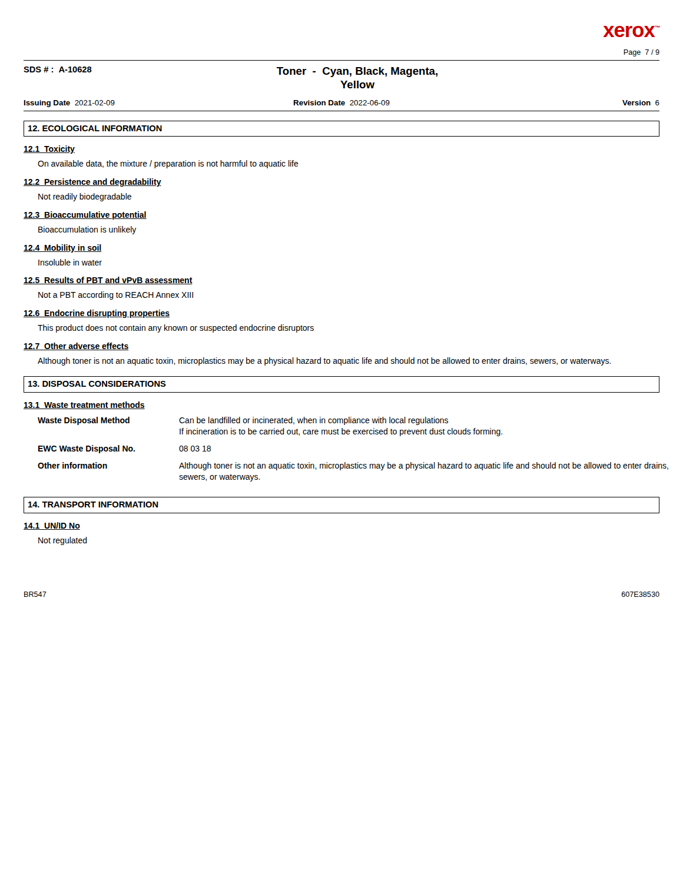xerox™
Page 7 / 9
| SDS # : A-10628 | Toner - Cyan, Black, Magenta, Yellow | |
| Issuing Date 2021-02-09 | Revision Date 2022-06-09 | Version 6 |
12. ECOLOGICAL INFORMATION
12.1 Toxicity
On available data, the mixture / preparation is not harmful to aquatic life
12.2 Persistence and degradability
Not readily biodegradable
12.3 Bioaccumulative potential
Bioaccumulation is unlikely
12.4 Mobility in soil
Insoluble in water
12.5 Results of PBT and vPvB assessment
Not a PBT according to REACH Annex XIII
12.6 Endocrine disrupting properties
This product does not contain any known or suspected endocrine disruptors
12.7 Other adverse effects
Although toner is not an aquatic toxin, microplastics may be a physical hazard to aquatic life and should not be allowed to enter drains, sewers, or waterways.
13. DISPOSAL CONSIDERATIONS
13.1 Waste treatment methods
| Waste Disposal Method | Can be landfilled or incinerated, when in compliance with local regulations If incineration is to be carried out, care must be exercised to prevent dust clouds forming. |
| EWC Waste Disposal No. | 08 03 18 |
| Other information | Although toner is not an aquatic toxin, microplastics may be a physical hazard to aquatic life and should not be allowed to enter drains, sewers, or waterways. |
14. TRANSPORT INFORMATION
14.1 UN/ID No
Not regulated
607E38530
BR547